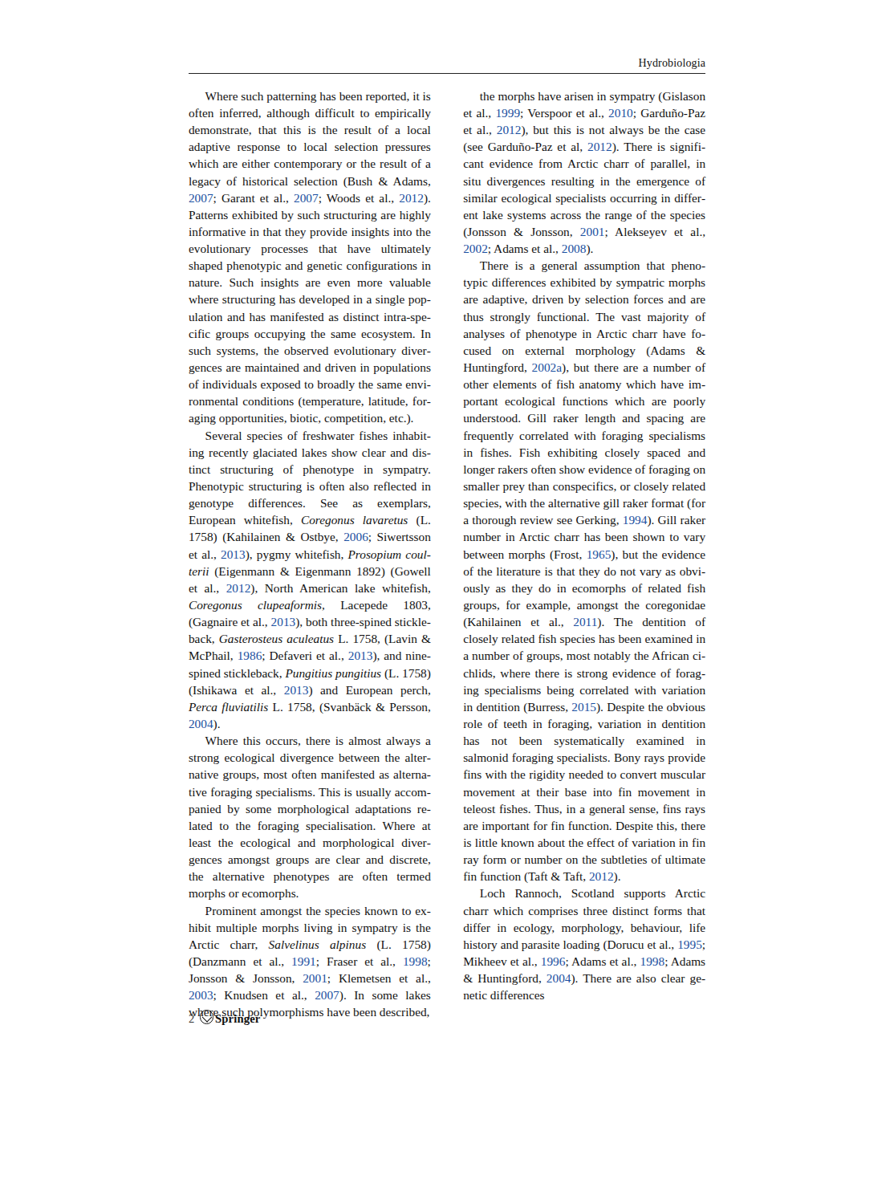Hydrobiologia
Where such patterning has been reported, it is often inferred, although difficult to empirically demonstrate, that this is the result of a local adaptive response to local selection pressures which are either contemporary or the result of a legacy of historical selection (Bush & Adams, 2007; Garant et al., 2007; Woods et al., 2012). Patterns exhibited by such structuring are highly informative in that they provide insights into the evolutionary processes that have ultimately shaped phenotypic and genetic configurations in nature. Such insights are even more valuable where structuring has developed in a single population and has manifested as distinct intra-specific groups occupying the same ecosystem. In such systems, the observed evolutionary divergences are maintained and driven in populations of individuals exposed to broadly the same environmental conditions (temperature, latitude, foraging opportunities, biotic, competition, etc.).
Several species of freshwater fishes inhabiting recently glaciated lakes show clear and distinct structuring of phenotype in sympatry. Phenotypic structuring is often also reflected in genotype differences. See as exemplars, European whitefish, Coregonus lavaretus (L. 1758) (Kahilainen & Ostbye, 2006; Siwertsson et al., 2013), pygmy whitefish, Prosopium coulterii (Eigenmann & Eigenmann 1892) (Gowell et al., 2012), North American lake whitefish, Coregonus clupeaformis, Lacepede 1803, (Gagnaire et al., 2013), both three-spined stickleback, Gasterosteus aculeatus L. 1758, (Lavin & McPhail, 1986; Defaveri et al., 2013), and nine-spined stickleback, Pungitius pungitius (L. 1758) (Ishikawa et al., 2013) and European perch, Perca fluviatilis L. 1758, (Svanbäck & Persson, 2004).
Where this occurs, there is almost always a strong ecological divergence between the alternative groups, most often manifested as alternative foraging specialisms. This is usually accompanied by some morphological adaptations related to the foraging specialisation. Where at least the ecological and morphological divergences amongst groups are clear and discrete, the alternative phenotypes are often termed morphs or ecomorphs.
Prominent amongst the species known to exhibit multiple morphs living in sympatry is the Arctic charr, Salvelinus alpinus (L. 1758) (Danzmann et al., 1991; Fraser et al., 1998; Jonsson & Jonsson, 2001; Klemetsen et al., 2003; Knudsen et al., 2007). In some lakes where such polymorphisms have been described,
the morphs have arisen in sympatry (Gislason et al., 1999; Verspoor et al., 2010; Garduño-Paz et al., 2012), but this is not always be the case (see Garduño-Paz et al, 2012). There is significant evidence from Arctic charr of parallel, in situ divergences resulting in the emergence of similar ecological specialists occurring in different lake systems across the range of the species (Jonsson & Jonsson, 2001; Alekseyev et al., 2002; Adams et al., 2008).
There is a general assumption that phenotypic differences exhibited by sympatric morphs are adaptive, driven by selection forces and are thus strongly functional. The vast majority of analyses of phenotype in Arctic charr have focused on external morphology (Adams & Huntingford, 2002a), but there are a number of other elements of fish anatomy which have important ecological functions which are poorly understood. Gill raker length and spacing are frequently correlated with foraging specialisms in fishes. Fish exhibiting closely spaced and longer rakers often show evidence of foraging on smaller prey than conspecifics, or closely related species, with the alternative gill raker format (for a thorough review see Gerking, 1994). Gill raker number in Arctic charr has been shown to vary between morphs (Frost, 1965), but the evidence of the literature is that they do not vary as obviously as they do in ecomorphs of related fish groups, for example, amongst the coregonidae (Kahilainen et al., 2011). The dentition of closely related fish species has been examined in a number of groups, most notably the African cichlids, where there is strong evidence of foraging specialisms being correlated with variation in dentition (Burress, 2015). Despite the obvious role of teeth in foraging, variation in dentition has not been systematically examined in salmonid foraging specialists. Bony rays provide fins with the rigidity needed to convert muscular movement at their base into fin movement in teleost fishes. Thus, in a general sense, fins rays are important for fin function. Despite this, there is little known about the effect of variation in fin ray form or number on the subtleties of ultimate fin function (Taft & Taft, 2012).
Loch Rannoch, Scotland supports Arctic charr which comprises three distinct forms that differ in ecology, morphology, behaviour, life history and parasite loading (Dorucu et al., 1995; Mikheev et al., 1996; Adams et al., 1998; Adams & Huntingford, 2004). There are also clear genetic differences
2 Springer